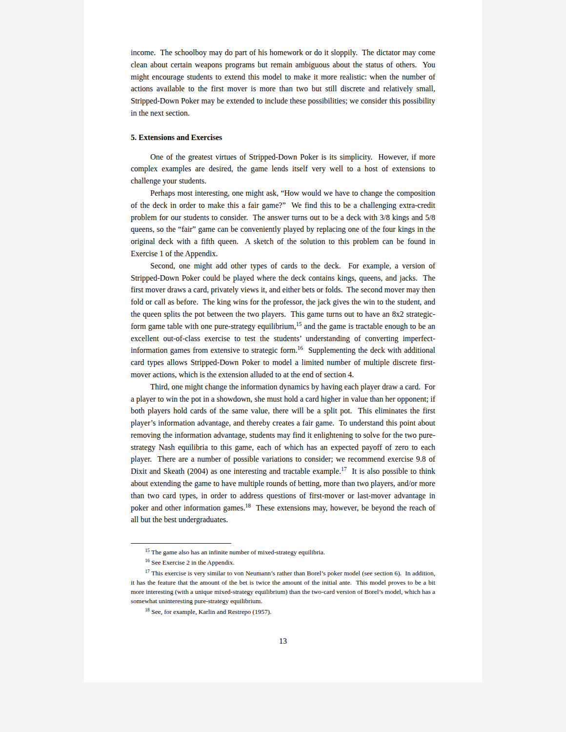income. The schoolboy may do part of his homework or do it sloppily. The dictator may come clean about certain weapons programs but remain ambiguous about the status of others. You might encourage students to extend this model to make it more realistic: when the number of actions available to the first mover is more than two but still discrete and relatively small, Stripped-Down Poker may be extended to include these possibilities; we consider this possibility in the next section.
5. Extensions and Exercises
One of the greatest virtues of Stripped-Down Poker is its simplicity. However, if more complex examples are desired, the game lends itself very well to a host of extensions to challenge your students.
Perhaps most interesting, one might ask, “How would we have to change the composition of the deck in order to make this a fair game?” We find this to be a challenging extra-credit problem for our students to consider. The answer turns out to be a deck with 3/8 kings and 5/8 queens, so the “fair” game can be conveniently played by replacing one of the four kings in the original deck with a fifth queen. A sketch of the solution to this problem can be found in Exercise 1 of the Appendix.
Second, one might add other types of cards to the deck. For example, a version of Stripped-Down Poker could be played where the deck contains kings, queens, and jacks. The first mover draws a card, privately views it, and either bets or folds. The second mover may then fold or call as before. The king wins for the professor, the jack gives the win to the student, and the queen splits the pot between the two players. This game turns out to have an 8x2 strategic-form game table with one pure-strategy equilibrium,15 and the game is tractable enough to be an excellent out-of-class exercise to test the students’ understanding of converting imperfect-information games from extensive to strategic form.16 Supplementing the deck with additional card types allows Stripped-Down Poker to model a limited number of multiple discrete first-mover actions, which is the extension alluded to at the end of section 4.
Third, one might change the information dynamics by having each player draw a card. For a player to win the pot in a showdown, she must hold a card higher in value than her opponent; if both players hold cards of the same value, there will be a split pot. This eliminates the first player’s information advantage, and thereby creates a fair game. To understand this point about removing the information advantage, students may find it enlightening to solve for the two pure-strategy Nash equilibria to this game, each of which has an expected payoff of zero to each player. There are a number of possible variations to consider; we recommend exercise 9.8 of Dixit and Skeath (2004) as one interesting and tractable example.17 It is also possible to think about extending the game to have multiple rounds of betting, more than two players, and/or more than two card types, in order to address questions of first-mover or last-mover advantage in poker and other information games.18 These extensions may, however, be beyond the reach of all but the best undergraduates.
15 The game also has an infinite number of mixed-strategy equilibria.
16 See Exercise 2 in the Appendix.
17 This exercise is very similar to von Neumann’s rather than Borel’s poker model (see section 6). In addition, it has the feature that the amount of the bet is twice the amount of the initial ante. This model proves to be a bit more interesting (with a unique mixed-strategy equilibrium) than the two-card version of Borel’s model, which has a somewhat uninteresting pure-strategy equilibrium.
18 See, for example, Karlin and Restrepo (1957).
13